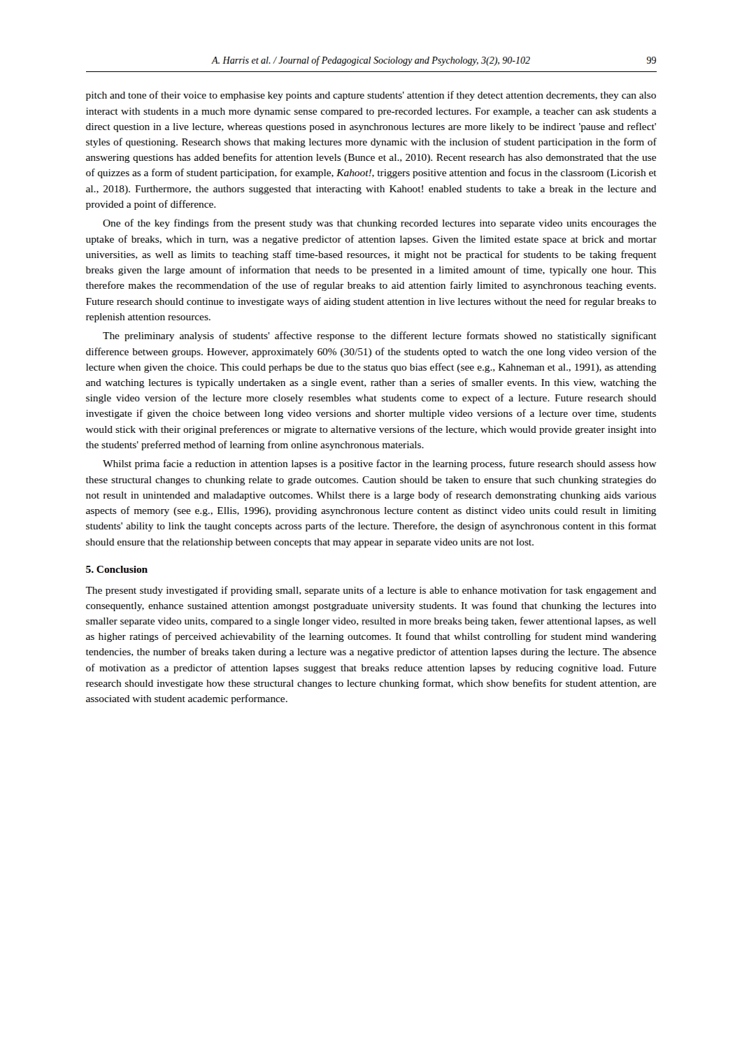A. Harris et al. / Journal of Pedagogical Sociology and Psychology, 3(2), 90-102 99
pitch and tone of their voice to emphasise key points and capture students' attention if they detect attention decrements, they can also interact with students in a much more dynamic sense compared to pre-recorded lectures. For example, a teacher can ask students a direct question in a live lecture, whereas questions posed in asynchronous lectures are more likely to be indirect 'pause and reflect' styles of questioning. Research shows that making lectures more dynamic with the inclusion of student participation in the form of answering questions has added benefits for attention levels (Bunce et al., 2010). Recent research has also demonstrated that the use of quizzes as a form of student participation, for example, Kahoot!, triggers positive attention and focus in the classroom (Licorish et al., 2018). Furthermore, the authors suggested that interacting with Kahoot! enabled students to take a break in the lecture and provided a point of difference.
One of the key findings from the present study was that chunking recorded lectures into separate video units encourages the uptake of breaks, which in turn, was a negative predictor of attention lapses. Given the limited estate space at brick and mortar universities, as well as limits to teaching staff time-based resources, it might not be practical for students to be taking frequent breaks given the large amount of information that needs to be presented in a limited amount of time, typically one hour. This therefore makes the recommendation of the use of regular breaks to aid attention fairly limited to asynchronous teaching events. Future research should continue to investigate ways of aiding student attention in live lectures without the need for regular breaks to replenish attention resources.
The preliminary analysis of students' affective response to the different lecture formats showed no statistically significant difference between groups. However, approximately 60% (30/51) of the students opted to watch the one long video version of the lecture when given the choice. This could perhaps be due to the status quo bias effect (see e.g., Kahneman et al., 1991), as attending and watching lectures is typically undertaken as a single event, rather than a series of smaller events. In this view, watching the single video version of the lecture more closely resembles what students come to expect of a lecture. Future research should investigate if given the choice between long video versions and shorter multiple video versions of a lecture over time, students would stick with their original preferences or migrate to alternative versions of the lecture, which would provide greater insight into the students' preferred method of learning from online asynchronous materials.
Whilst prima facie a reduction in attention lapses is a positive factor in the learning process, future research should assess how these structural changes to chunking relate to grade outcomes. Caution should be taken to ensure that such chunking strategies do not result in unintended and maladaptive outcomes. Whilst there is a large body of research demonstrating chunking aids various aspects of memory (see e.g., Ellis, 1996), providing asynchronous lecture content as distinct video units could result in limiting students' ability to link the taught concepts across parts of the lecture. Therefore, the design of asynchronous content in this format should ensure that the relationship between concepts that may appear in separate video units are not lost.
5. Conclusion
The present study investigated if providing small, separate units of a lecture is able to enhance motivation for task engagement and consequently, enhance sustained attention amongst postgraduate university students. It was found that chunking the lectures into smaller separate video units, compared to a single longer video, resulted in more breaks being taken, fewer attentional lapses, as well as higher ratings of perceived achievability of the learning outcomes. It found that whilst controlling for student mind wandering tendencies, the number of breaks taken during a lecture was a negative predictor of attention lapses during the lecture. The absence of motivation as a predictor of attention lapses suggest that breaks reduce attention lapses by reducing cognitive load. Future research should investigate how these structural changes to lecture chunking format, which show benefits for student attention, are associated with student academic performance.